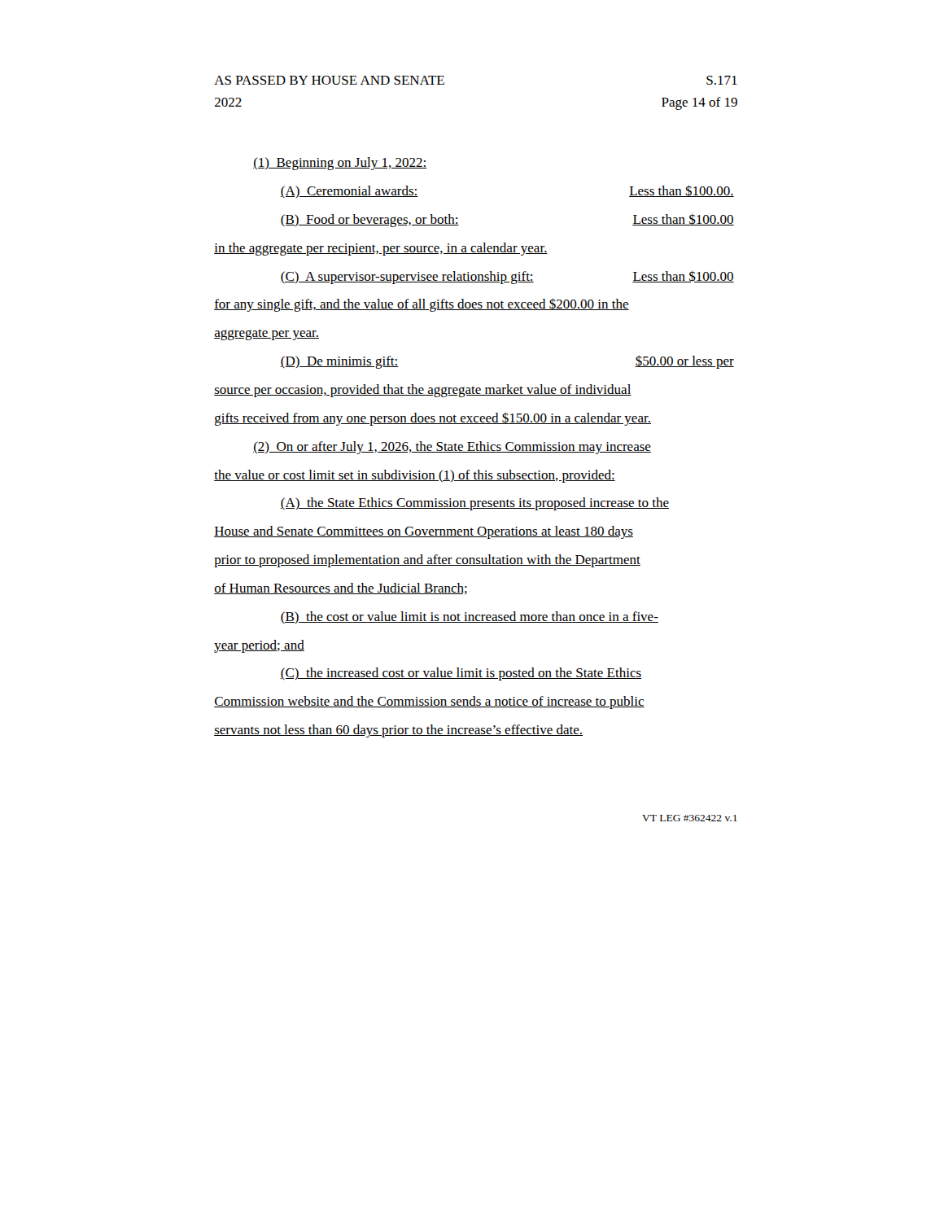AS PASSED BY HOUSE AND SENATE
2022
S.171
Page 14 of 19
(1) Beginning on July 1, 2022:
(A) Ceremonial awards:
Less than $100.00.
(B) Food or beverages, or both:
Less than $100.00
in the aggregate per recipient, per source, in a calendar year.
(C) A supervisor-supervisee relationship gift:
Less than $100.00
for any single gift, and the value of all gifts does not exceed $200.00 in the
aggregate per year.
(D) De minimis gift:
$50.00 or less per
source per occasion, provided that the aggregate market value of individual
gifts received from any one person does not exceed $150.00 in a calendar year.
(2) On or after July 1, 2026, the State Ethics Commission may increase
the value or cost limit set in subdivision (1) of this subsection, provided:
(A) the State Ethics Commission presents its proposed increase to the
House and Senate Committees on Government Operations at least 180 days
prior to proposed implementation and after consultation with the Department
of Human Resources and the Judicial Branch;
(B) the cost or value limit is not increased more than once in a five-
year period; and
(C) the increased cost or value limit is posted on the State Ethics
Commission website and the Commission sends a notice of increase to public
servants not less than 60 days prior to the increase’s effective date.
VT LEG #362422 v.1